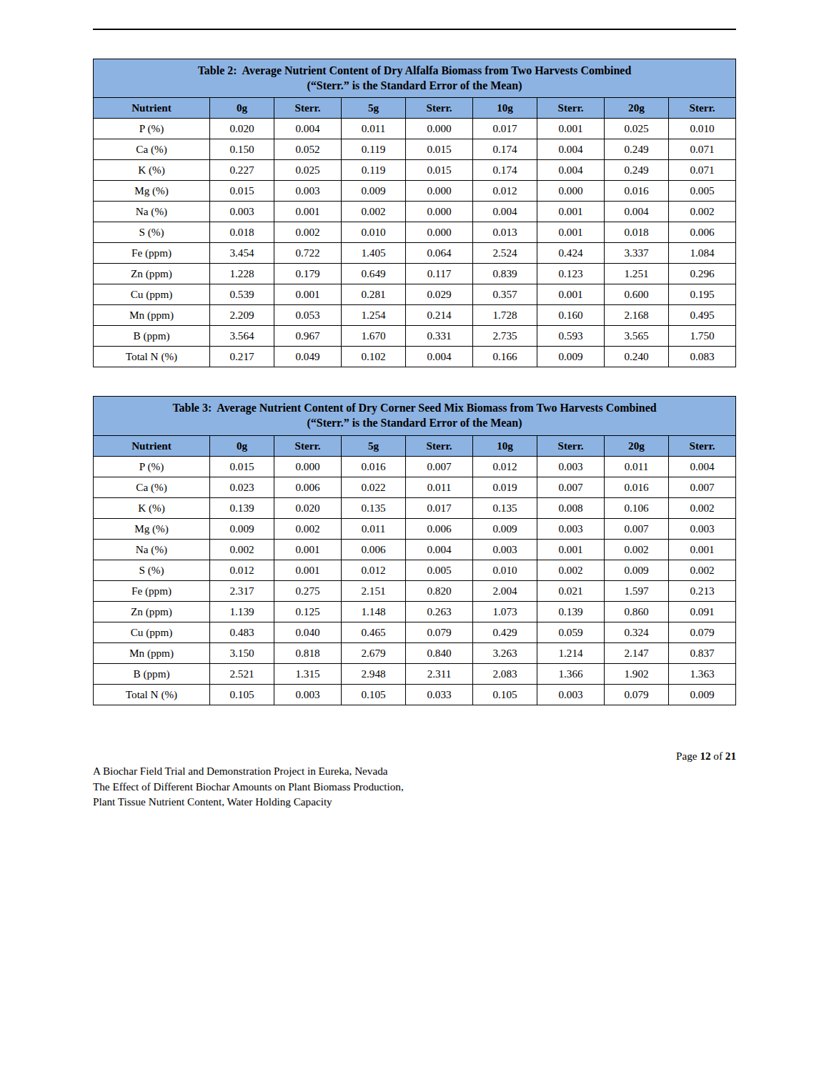Table 2: Average Nutrient Content of Dry Alfalfa Biomass from Two Harvests Combined (“Sterr.” is the Standard Error of the Mean)
| Nutrient | 0g | Sterr. | 5g | Sterr. | 10g | Sterr. | 20g | Sterr. |
| --- | --- | --- | --- | --- | --- | --- | --- | --- |
| P (%) | 0.020 | 0.004 | 0.011 | 0.000 | 0.017 | 0.001 | 0.025 | 0.010 |
| Ca (%) | 0.150 | 0.052 | 0.119 | 0.015 | 0.174 | 0.004 | 0.249 | 0.071 |
| K (%) | 0.227 | 0.025 | 0.119 | 0.015 | 0.174 | 0.004 | 0.249 | 0.071 |
| Mg (%) | 0.015 | 0.003 | 0.009 | 0.000 | 0.012 | 0.000 | 0.016 | 0.005 |
| Na (%) | 0.003 | 0.001 | 0.002 | 0.000 | 0.004 | 0.001 | 0.004 | 0.002 |
| S (%) | 0.018 | 0.002 | 0.010 | 0.000 | 0.013 | 0.001 | 0.018 | 0.006 |
| Fe (ppm) | 3.454 | 0.722 | 1.405 | 0.064 | 2.524 | 0.424 | 3.337 | 1.084 |
| Zn (ppm) | 1.228 | 0.179 | 0.649 | 0.117 | 0.839 | 0.123 | 1.251 | 0.296 |
| Cu (ppm) | 0.539 | 0.001 | 0.281 | 0.029 | 0.357 | 0.001 | 0.600 | 0.195 |
| Mn (ppm) | 2.209 | 0.053 | 1.254 | 0.214 | 1.728 | 0.160 | 2.168 | 0.495 |
| B (ppm) | 3.564 | 0.967 | 1.670 | 0.331 | 2.735 | 0.593 | 3.565 | 1.750 |
| Total N (%) | 0.217 | 0.049 | 0.102 | 0.004 | 0.166 | 0.009 | 0.240 | 0.083 |
Table 3: Average Nutrient Content of Dry Corner Seed Mix Biomass from Two Harvests Combined (“Sterr.” is the Standard Error of the Mean)
| Nutrient | 0g | Sterr. | 5g | Sterr. | 10g | Sterr. | 20g | Sterr. |
| --- | --- | --- | --- | --- | --- | --- | --- | --- |
| P (%) | 0.015 | 0.000 | 0.016 | 0.007 | 0.012 | 0.003 | 0.011 | 0.004 |
| Ca (%) | 0.023 | 0.006 | 0.022 | 0.011 | 0.019 | 0.007 | 0.016 | 0.007 |
| K (%) | 0.139 | 0.020 | 0.135 | 0.017 | 0.135 | 0.008 | 0.106 | 0.002 |
| Mg (%) | 0.009 | 0.002 | 0.011 | 0.006 | 0.009 | 0.003 | 0.007 | 0.003 |
| Na (%) | 0.002 | 0.001 | 0.006 | 0.004 | 0.003 | 0.001 | 0.002 | 0.001 |
| S (%) | 0.012 | 0.001 | 0.012 | 0.005 | 0.010 | 0.002 | 0.009 | 0.002 |
| Fe (ppm) | 2.317 | 0.275 | 2.151 | 0.820 | 2.004 | 0.021 | 1.597 | 0.213 |
| Zn (ppm) | 1.139 | 0.125 | 1.148 | 0.263 | 1.073 | 0.139 | 0.860 | 0.091 |
| Cu (ppm) | 0.483 | 0.040 | 0.465 | 0.079 | 0.429 | 0.059 | 0.324 | 0.079 |
| Mn (ppm) | 3.150 | 0.818 | 2.679 | 0.840 | 3.263 | 1.214 | 2.147 | 0.837 |
| B (ppm) | 2.521 | 1.315 | 2.948 | 2.311 | 2.083 | 1.366 | 1.902 | 1.363 |
| Total N (%) | 0.105 | 0.003 | 0.105 | 0.033 | 0.105 | 0.003 | 0.079 | 0.009 |
Page 12 of 21
A Biochar Field Trial and Demonstration Project in Eureka, Nevada
The Effect of Different Biochar Amounts on Plant Biomass Production,
Plant Tissue Nutrient Content, Water Holding Capacity